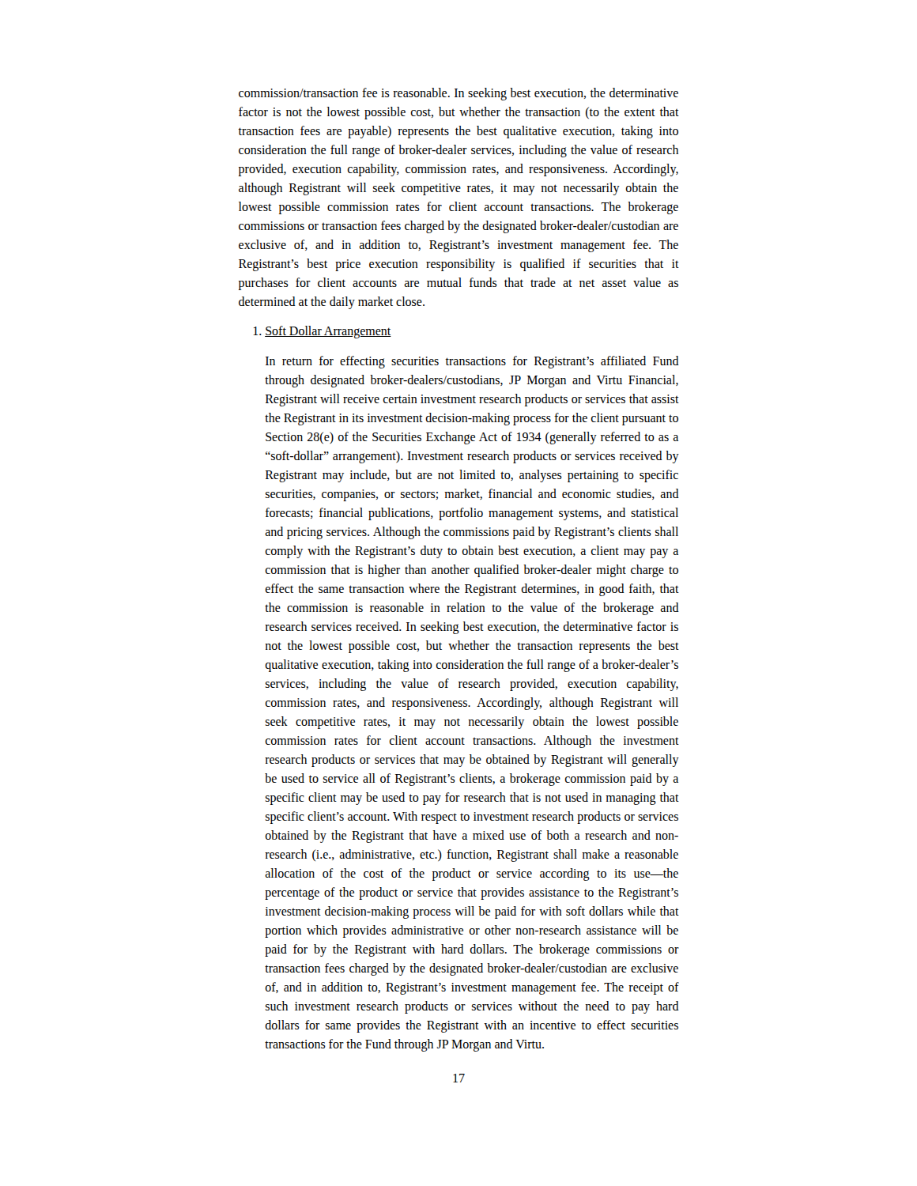commission/transaction fee is reasonable. In seeking best execution, the determinative factor is not the lowest possible cost, but whether the transaction (to the extent that transaction fees are payable) represents the best qualitative execution, taking into consideration the full range of broker-dealer services, including the value of research provided, execution capability, commission rates, and responsiveness. Accordingly, although Registrant will seek competitive rates, it may not necessarily obtain the lowest possible commission rates for client account transactions. The brokerage commissions or transaction fees charged by the designated broker-dealer/custodian are exclusive of, and in addition to, Registrant’s investment management fee. The Registrant’s best price execution responsibility is qualified if securities that it purchases for client accounts are mutual funds that trade at net asset value as determined at the daily market close.
Soft Dollar Arrangement
In return for effecting securities transactions for Registrant’s affiliated Fund through designated broker-dealers/custodians, JP Morgan and Virtu Financial, Registrant will receive certain investment research products or services that assist the Registrant in its investment decision-making process for the client pursuant to Section 28(e) of the Securities Exchange Act of 1934 (generally referred to as a “soft-dollar” arrangement). Investment research products or services received by Registrant may include, but are not limited to, analyses pertaining to specific securities, companies, or sectors; market, financial and economic studies, and forecasts; financial publications, portfolio management systems, and statistical and pricing services. Although the commissions paid by Registrant’s clients shall comply with the Registrant’s duty to obtain best execution, a client may pay a commission that is higher than another qualified broker-dealer might charge to effect the same transaction where the Registrant determines, in good faith, that the commission is reasonable in relation to the value of the brokerage and research services received. In seeking best execution, the determinative factor is not the lowest possible cost, but whether the transaction represents the best qualitative execution, taking into consideration the full range of a broker-dealer’s services, including the value of research provided, execution capability, commission rates, and responsiveness. Accordingly, although Registrant will seek competitive rates, it may not necessarily obtain the lowest possible commission rates for client account transactions. Although the investment research products or services that may be obtained by Registrant will generally be used to service all of Registrant’s clients, a brokerage commission paid by a specific client may be used to pay for research that is not used in managing that specific client’s account. With respect to investment research products or services obtained by the Registrant that have a mixed use of both a research and non-research (i.e., administrative, etc.) function, Registrant shall make a reasonable allocation of the cost of the product or service according to its use—the percentage of the product or service that provides assistance to the Registrant’s investment decision-making process will be paid for with soft dollars while that portion which provides administrative or other non-research assistance will be paid for by the Registrant with hard dollars. The brokerage commissions or transaction fees charged by the designated broker-dealer/custodian are exclusive of, and in addition to, Registrant’s investment management fee. The receipt of such investment research products or services without the need to pay hard dollars for same provides the Registrant with an incentive to effect securities transactions for the Fund through JP Morgan and Virtu.
17